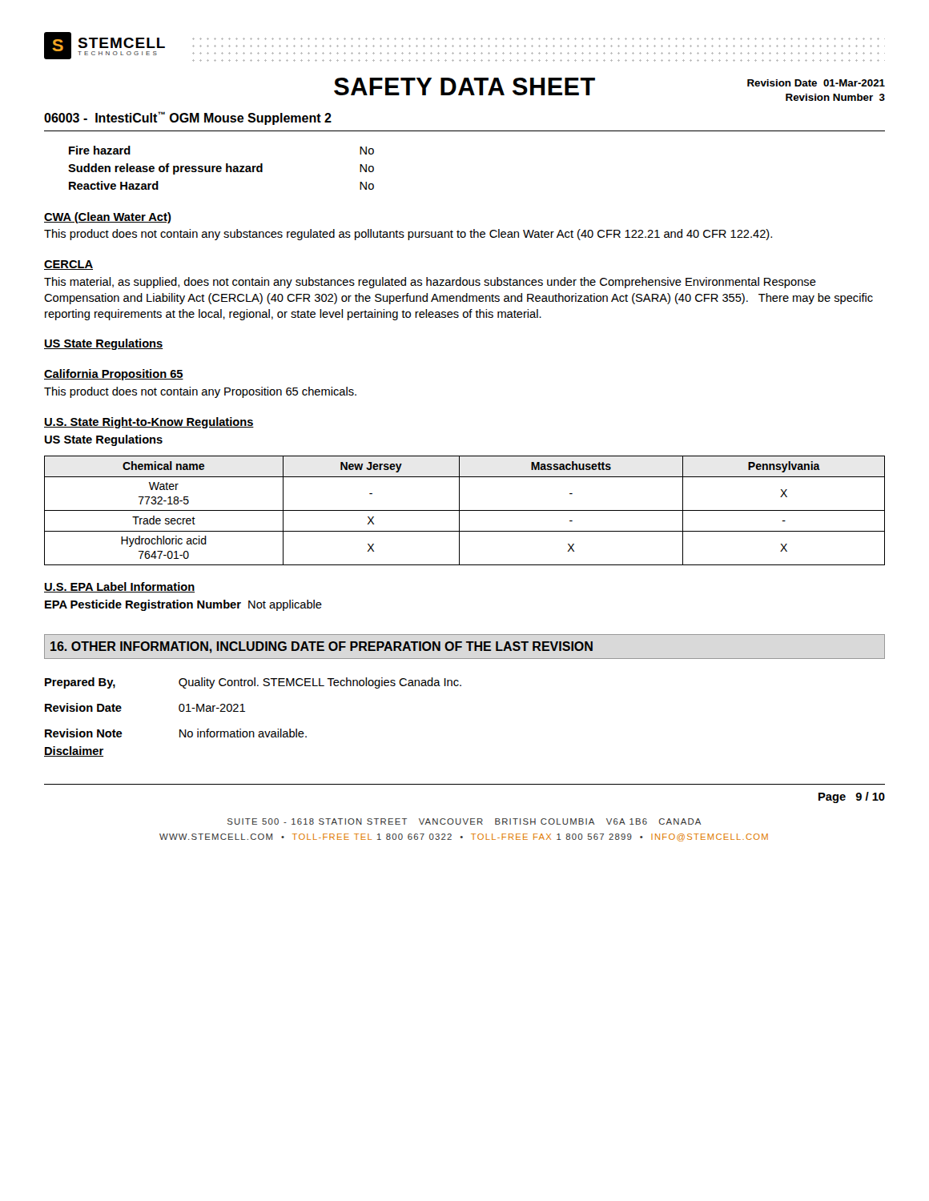S
STEMCELL
TECHNOLOGIES
SAFETY DATA SHEET
Revision Date 01-Mar-2021
Revision Number 3
06003 - IntestiCult™ OGM Mouse Supplement 2
| Fire hazard | No |
| Sudden release of pressure hazard | No |
| Reactive Hazard | No |
CWA (Clean Water Act)
This product does not contain any substances regulated as pollutants pursuant to the Clean Water Act (40 CFR 122.21 and 40 CFR 122.42).
CERCLA
This material, as supplied, does not contain any substances regulated as hazardous substances under the Comprehensive Environmental Response Compensation and Liability Act (CERCLA) (40 CFR 302) or the Superfund Amendments and Reauthorization Act (SARA) (40 CFR 355). There may be specific reporting requirements at the local, regional, or state level pertaining to releases of this material.
US State Regulations
California Proposition 65
This product does not contain any Proposition 65 chemicals.
U.S. State Right-to-Know Regulations
US State Regulations
| Chemical name | New Jersey | Massachusetts | Pennsylvania |
| --- | --- | --- | --- |
| Water 7732-18-5 | - | - | X |
| Trade secret | X | - | - |
| Hydrochloric acid 7647-01-0 | X | X | X |
U.S. EPA Label Information
EPA Pesticide Registration Number Not applicable
16. OTHER INFORMATION, INCLUDING DATE OF PREPARATION OF THE LAST REVISION
| Prepared By, | Quality Control. STEMCELL Technologies Canada Inc. |
| Revision Date | 01-Mar-2021 |
| Revision Note | No information available. |
Disclaimer
Page 9 / 10
SUITE 500 - 1618 STATION STREET VANCOUVER BRITISH COLUMBIA V6A 1B6 CANADA
WWW.STEMCELL.COM • TOLL-FREE TEL 1 800 667 0322 • TOLL-FREE FAX 1 800 567 2899 • INFO@STEMCELL.COM